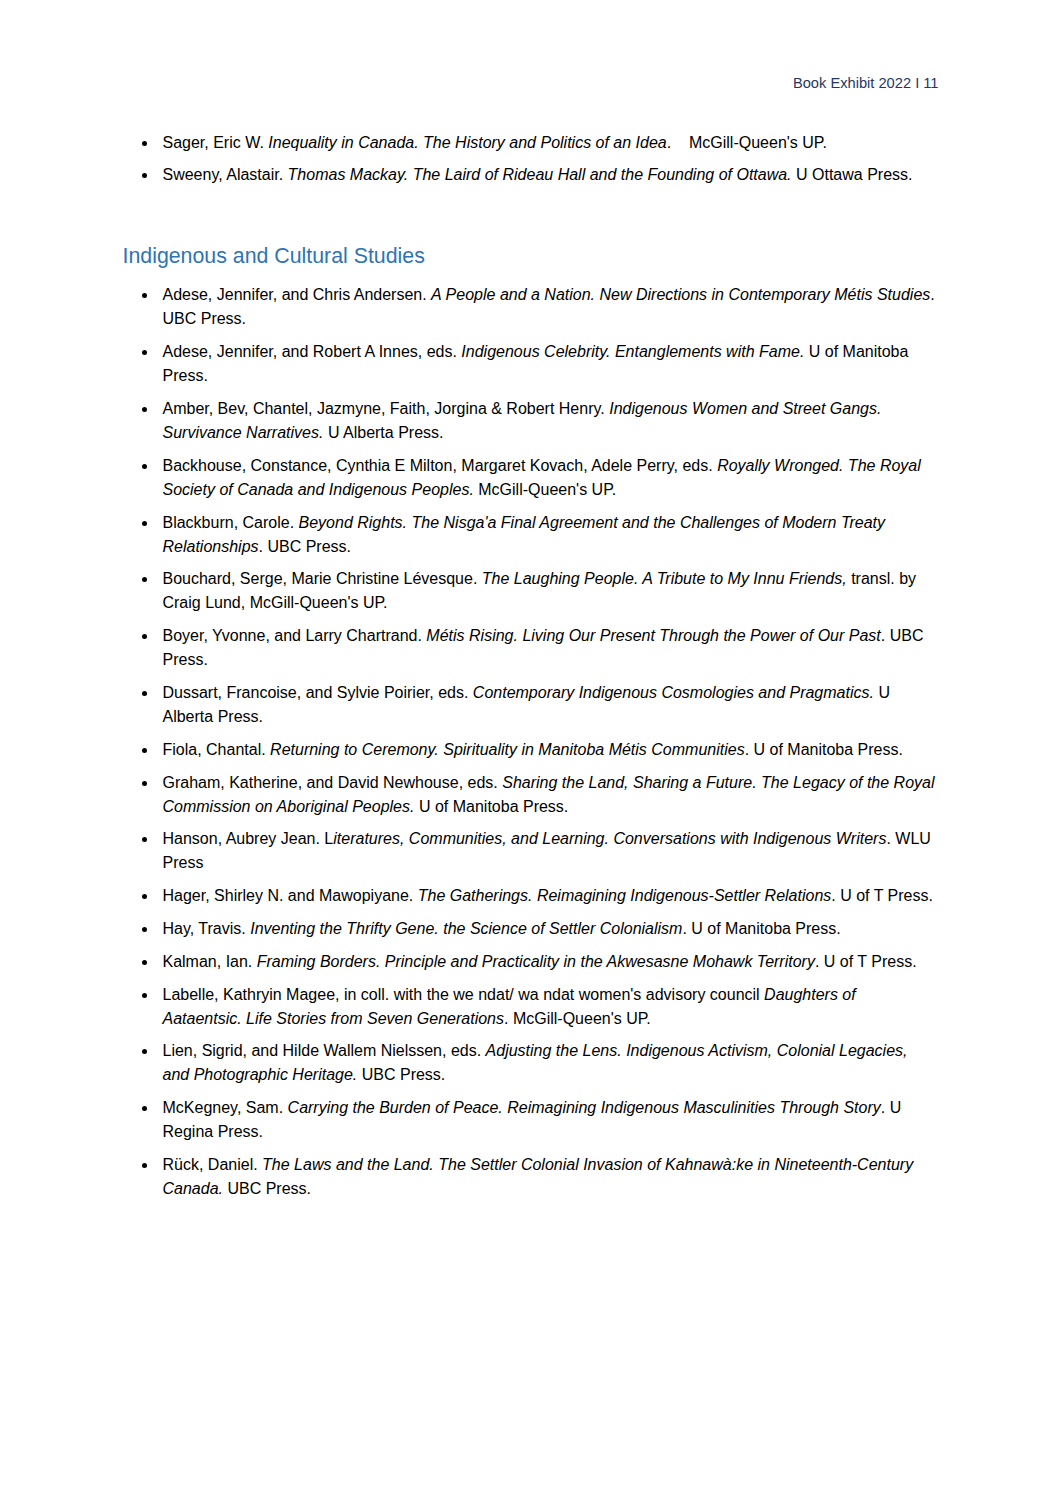Book Exhibit 2022 I 11
Sager, Eric W. Inequality in Canada. The History and Politics of an Idea. McGill-Queen's UP.
Sweeny, Alastair. Thomas Mackay. The Laird of Rideau Hall and the Founding of Ottawa. U Ottawa Press.
Indigenous and Cultural Studies
Adese, Jennifer, and Chris Andersen. A People and a Nation. New Directions in Contemporary Métis Studies. UBC Press.
Adese, Jennifer, and Robert A Innes, eds. Indigenous Celebrity. Entanglements with Fame. U of Manitoba Press.
Amber, Bev, Chantel, Jazmyne, Faith, Jorgina & Robert Henry. Indigenous Women and Street Gangs. Survivance Narratives. U Alberta Press.
Backhouse, Constance, Cynthia E Milton, Margaret Kovach, Adele Perry, eds. Royally Wronged. The Royal Society of Canada and Indigenous Peoples. McGill-Queen's UP.
Blackburn, Carole. Beyond Rights. The Nisga'a Final Agreement and the Challenges of Modern Treaty Relationships. UBC Press.
Bouchard, Serge, Marie Christine Lévesque. The Laughing People. A Tribute to My Innu Friends, transl. by Craig Lund, McGill-Queen's UP.
Boyer, Yvonne, and Larry Chartrand. Métis Rising. Living Our Present Through the Power of Our Past. UBC Press.
Dussart, Francoise, and Sylvie Poirier, eds. Contemporary Indigenous Cosmologies and Pragmatics. U Alberta Press.
Fiola, Chantal. Returning to Ceremony. Spirituality in Manitoba Métis Communities. U of Manitoba Press.
Graham, Katherine, and David Newhouse, eds. Sharing the Land, Sharing a Future. The Legacy of the Royal Commission on Aboriginal Peoples. U of Manitoba Press.
Hanson, Aubrey Jean. Literatures, Communities, and Learning. Conversations with Indigenous Writers. WLU Press
Hager, Shirley N. and Mawopiyane. The Gatherings. Reimagining Indigenous-Settler Relations. U of T Press.
Hay, Travis. Inventing the Thrifty Gene. the Science of Settler Colonialism. U of Manitoba Press.
Kalman, Ian. Framing Borders. Principle and Practicality in the Akwesasne Mohawk Territory. U of T Press.
Labelle, Kathryin Magee, in coll. with the we ndat/ wa ndat women's advisory council Daughters of Aataentsic. Life Stories from Seven Generations. McGill-Queen's UP.
Lien, Sigrid, and Hilde Wallem Nielssen, eds. Adjusting the Lens. Indigenous Activism, Colonial Legacies, and Photographic Heritage. UBC Press.
McKegney, Sam. Carrying the Burden of Peace. Reimagining Indigenous Masculinities Through Story. U Regina Press.
Rück, Daniel. The Laws and the Land. The Settler Colonial Invasion of Kahnawà:ke in Nineteenth-Century Canada. UBC Press.